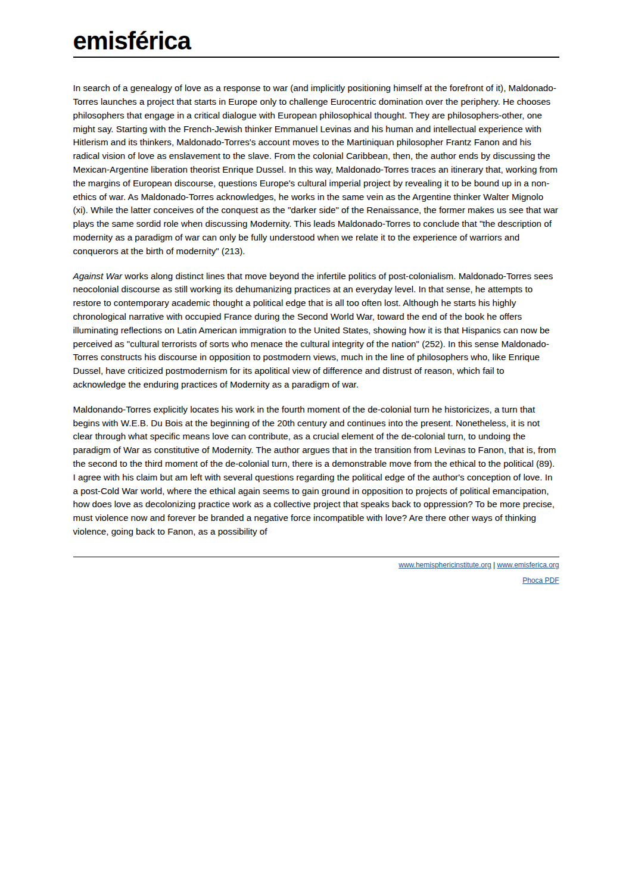emisférica
In search of a genealogy of love as a response to war (and implicitly positioning himself at the forefront of it), Maldonado-Torres launches a project that starts in Europe only to challenge Eurocentric domination over the periphery. He chooses philosophers that engage in a critical dialogue with European philosophical thought. They are philosophers-other, one might say. Starting with the French-Jewish thinker Emmanuel Levinas and his human and intellectual experience with Hitlerism and its thinkers, Maldonado-Torres's account moves to the Martiniquan philosopher Frantz Fanon and his radical vision of love as enslavement to the slave. From the colonial Caribbean, then, the author ends by discussing the Mexican-Argentine liberation theorist Enrique Dussel. In this way, Maldonado-Torres traces an itinerary that, working from the margins of European discourse, questions Europe's cultural imperial project by revealing it to be bound up in a non-ethics of war. As Maldonado-Torres acknowledges, he works in the same vein as the Argentine thinker Walter Mignolo (xi). While the latter conceives of the conquest as the "darker side" of the Renaissance, the former makes us see that war plays the same sordid role when discussing Modernity. This leads Maldonado-Torres to conclude that "the description of modernity as a paradigm of war can only be fully understood when we relate it to the experience of warriors and conquerors at the birth of modernity" (213).
Against War works along distinct lines that move beyond the infertile politics of post-colonialism. Maldonado-Torres sees neocolonial discourse as still working its dehumanizing practices at an everyday level. In that sense, he attempts to restore to contemporary academic thought a political edge that is all too often lost. Although he starts his highly chronological narrative with occupied France during the Second World War, toward the end of the book he offers illuminating reflections on Latin American immigration to the United States, showing how it is that Hispanics can now be perceived as "cultural terrorists of sorts who menace the cultural integrity of the nation" (252). In this sense Maldonado-Torres constructs his discourse in opposition to postmodern views, much in the line of philosophers who, like Enrique Dussel, have criticized postmodernism for its apolitical view of difference and distrust of reason, which fail to acknowledge the enduring practices of Modernity as a paradigm of war.
Maldonando-Torres explicitly locates his work in the fourth moment of the de-colonial turn he historicizes, a turn that begins with W.E.B. Du Bois at the beginning of the 20th century and continues into the present. Nonetheless, it is not clear through what specific means love can contribute, as a crucial element of the de-colonial turn, to undoing the paradigm of War as constitutive of Modernity. The author argues that in the transition from Levinas to Fanon, that is, from the second to the third moment of the de-colonial turn, there is a demonstrable move from the ethical to the political (89). I agree with his claim but am left with several questions regarding the political edge of the author's conception of love. In a post-Cold War world, where the ethical again seems to gain ground in opposition to projects of political emancipation, how does love as decolonizing practice work as a collective project that speaks back to oppression? To be more precise, must violence now and forever be branded a negative force incompatible with love? Are there other ways of thinking violence, going back to Fanon, as a possibility of
www.hemisphericinstitute.org | www.emisferica.org Phoca PDF